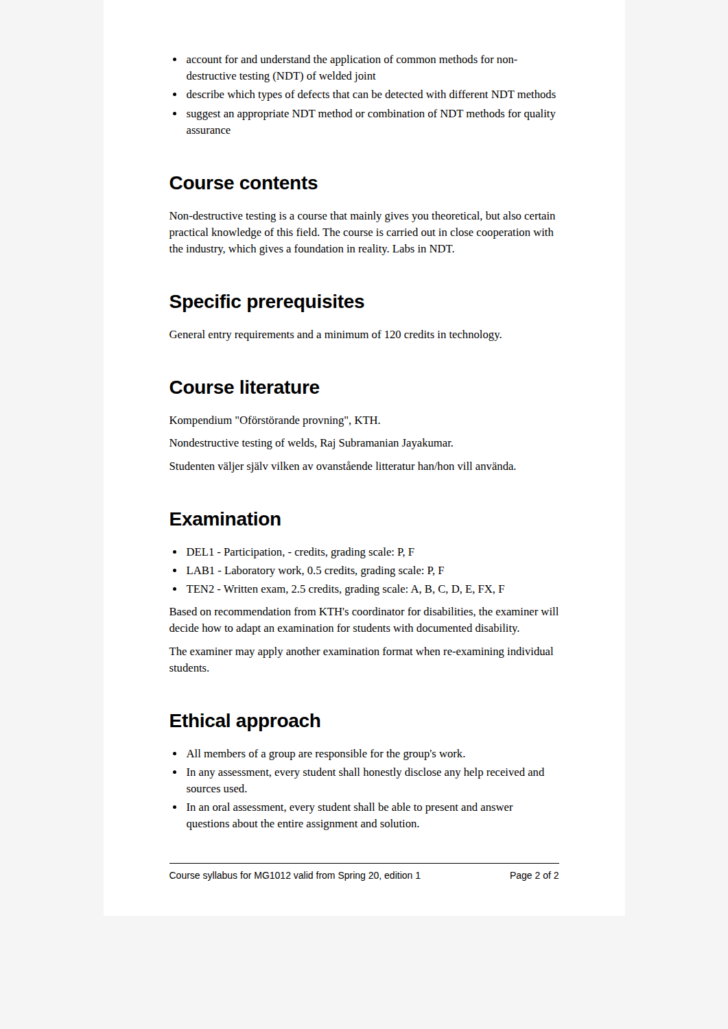account for and understand the application of common methods for non-destructive testing (NDT) of welded joint
describe which types of defects that can be detected with different NDT methods
suggest an appropriate NDT method or combination of NDT methods for quality assurance
Course contents
Non-destructive testing is a course that mainly gives you theoretical, but also certain practical knowledge of this field. The course is carried out in close cooperation with the industry, which gives a foundation in reality. Labs in NDT.
Specific prerequisites
General entry requirements and a minimum of 120 credits in technology.
Course literature
Kompendium "Oförstörande provning", KTH.
Nondestructive testing of welds, Raj Subramanian Jayakumar.
Studenten väljer själv vilken av ovanstående litteratur han/hon vill använda.
Examination
DEL1 - Participation, - credits, grading scale: P, F
LAB1 - Laboratory work, 0.5 credits, grading scale: P, F
TEN2 - Written exam, 2.5 credits, grading scale: A, B, C, D, E, FX, F
Based on recommendation from KTH's coordinator for disabilities, the examiner will decide how to adapt an examination for students with documented disability.
The examiner may apply another examination format when re-examining individual students.
Ethical approach
All members of a group are responsible for the group's work.
In any assessment, every student shall honestly disclose any help received and sources used.
In an oral assessment, every student shall be able to present and answer questions about the entire assignment and solution.
Course syllabus for MG1012 valid from Spring 20, edition 1 Page 2 of 2